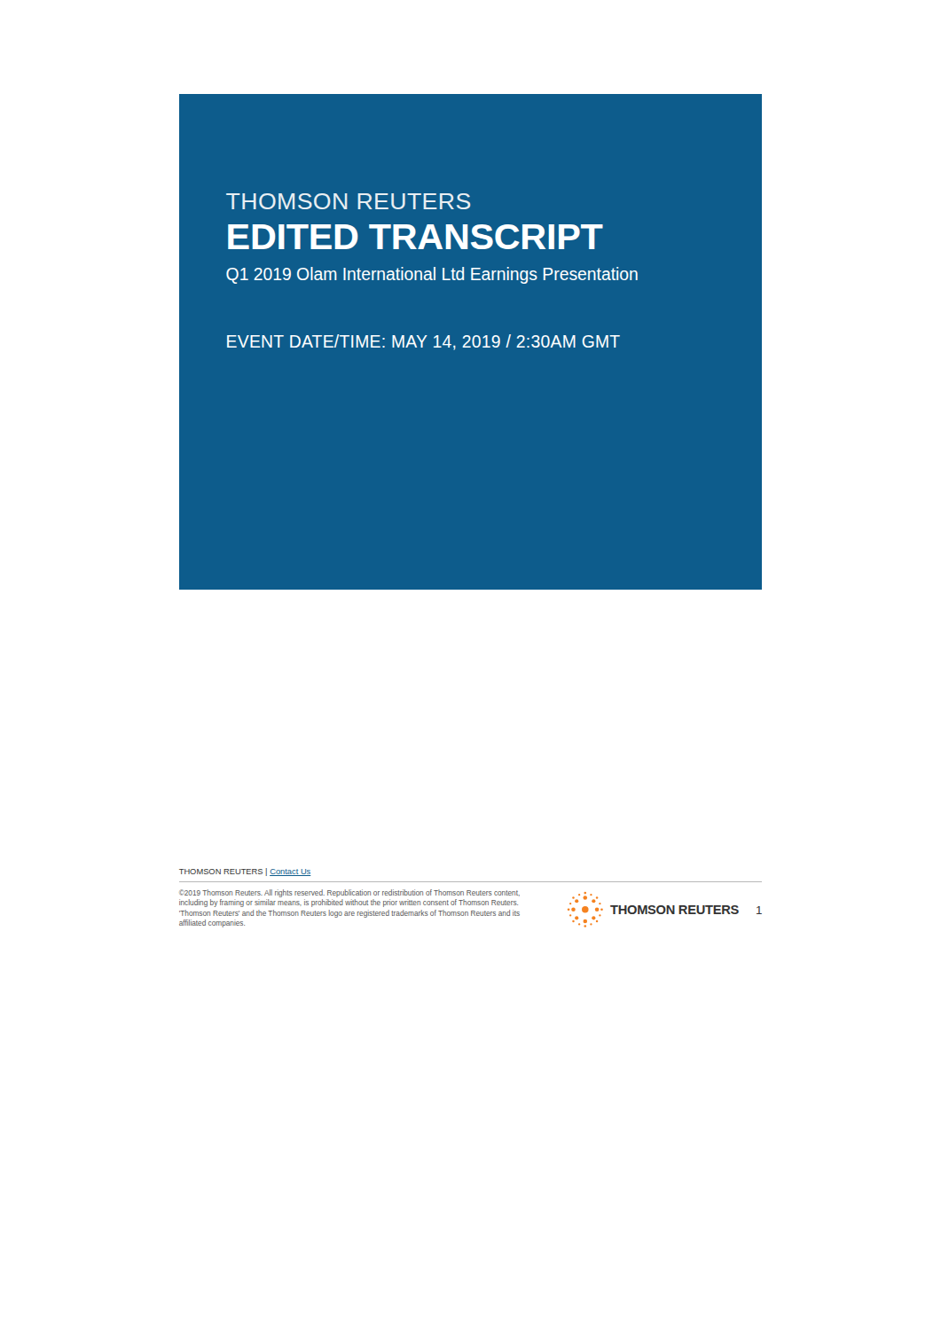THOMSON REUTERS
EDITED TRANSCRIPT
Q1 2019 Olam International Ltd Earnings Presentation
EVENT DATE/TIME: MAY 14, 2019 / 2:30AM GMT
THOMSON REUTERS | Contact Us
©2019 Thomson Reuters. All rights reserved. Republication or redistribution of Thomson Reuters content, including by framing or similar means, is prohibited without the prior written consent of Thomson Reuters. 'Thomson Reuters' and the Thomson Reuters logo are registered trademarks of Thomson Reuters and its affiliated companies.
THOMSON REUTERS
1